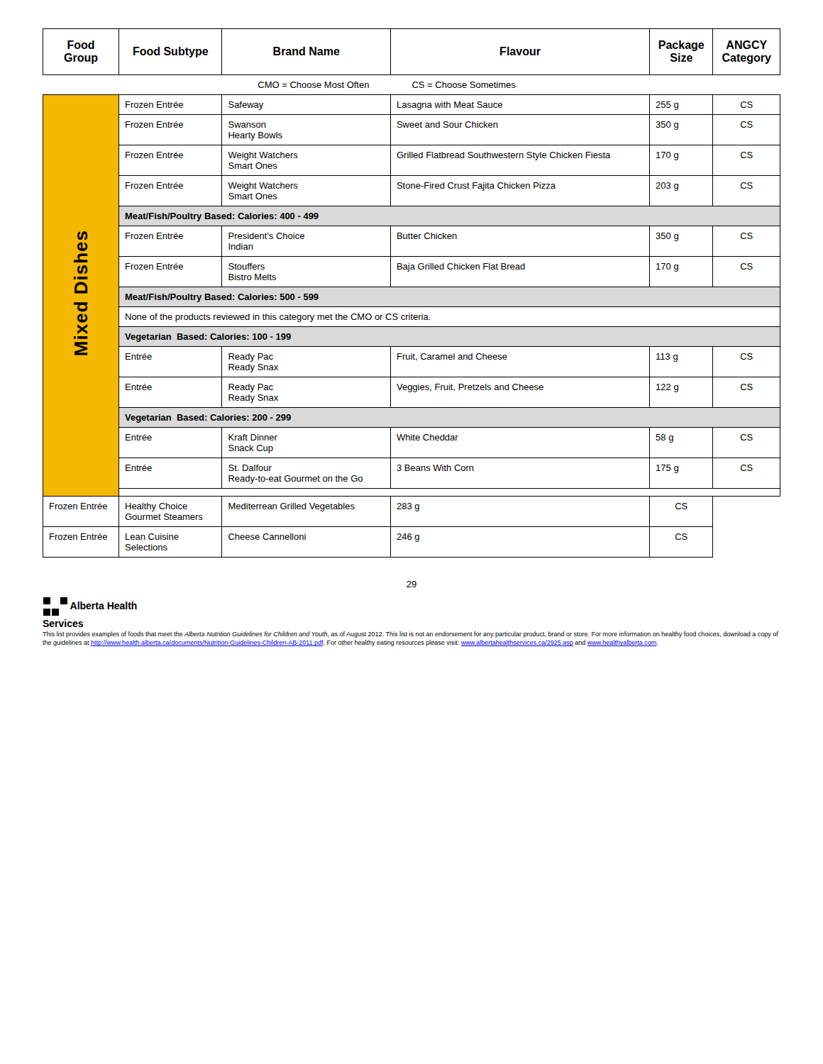| Food Group | Food Subtype | Brand Name | Flavour | Package Size | ANGCY Category |
| --- | --- | --- | --- | --- | --- |
| CMO = Choose Most Often | CS = Choose Sometimes |
| Mixed Dishes | Frozen Entrée | Safeway | Lasagna with Meat Sauce | 255 g | CS |
| Frozen Entrée | Swanson Hearty Bowls | Sweet and Sour Chicken | 350 g | CS |
| Frozen Entrée | Weight Watchers Smart Ones | Grilled Flatbread Southwestern Style Chicken Fiesta | 170 g | CS |
| Frozen Entrée | Weight Watchers Smart Ones | Stone-Fired Crust Fajita Chicken Pizza | 203 g | CS |
| Meat/Fish/Poultry Based: Calories: 400 - 499 |
| Frozen Entrée | President's Choice Indian | Butter Chicken | 350 g | CS |
| Frozen Entrée | Stouffers Bistro Melts | Baja Grilled Chicken Flat Bread | 170 g | CS |
| Meat/Fish/Poultry Based: Calories: 500 - 599 |
| None of the products reviewed in this category met the CMO or CS criteria. |
| Vegetarian Based: Calories: 100 - 199 |
| Entrée | Ready Pac Ready Snax | Fruit, Caramel and Cheese | 113 g | CS |
| Entrée | Ready Pac Ready Snax | Veggies, Fruit, Pretzels and Cheese | 122 g | CS |
| Vegetarian Based: Calories: 200 - 299 |
| Entrée | Kraft Dinner Snack Cup | White Cheddar | 58 g | CS |
| Entrée | St. Dalfour Ready-to-eat Gourmet on the Go | 3 Beans With Corn | 175 g | CS |
| Frozen Entrée | Healthy Choice Gourmet Steamers | Mediterrean Grilled Vegetables | 283 g | CS |
| Frozen Entrée | Lean Cuisine Selections | Cheese Cannelloni | 246 g | CS |
29
Alberta Health
Services
This list provides examples of foods that meet the Alberta Nutrition Guidelines for Children and Youth, as of August 2012. This list is not an endorsement for any particular product, brand or store. For more information on healthy food choices, download a copy of the guidelines at http://www.health.alberta.ca/documents/Nutrition-Guidelines-Children-AB-2011.pdf. For other healthy eating resources please visit: www.albertahealthservices.ca/2925.asp and www.healthyalberta.com.